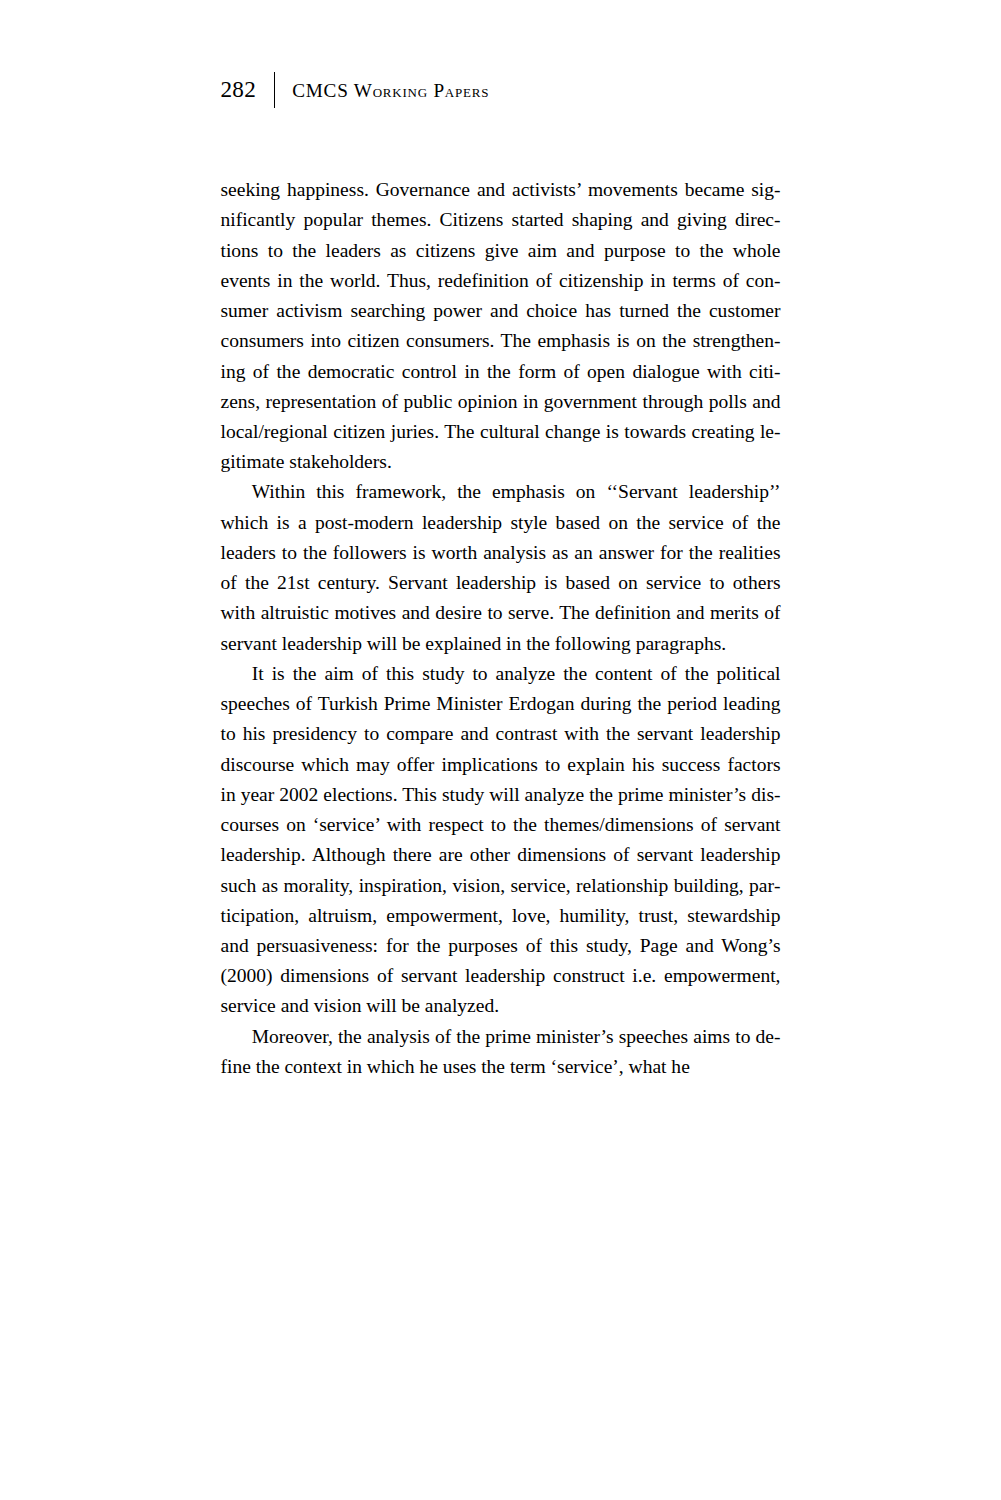282 CMCS Working Papers
seeking happiness. Governance and activists’ movements became significantly popular themes. Citizens started shaping and giving directions to the leaders as citizens give aim and purpose to the whole events in the world. Thus, redefinition of citizenship in terms of consumer activism searching power and choice has turned the customer consumers into citizen consumers. The emphasis is on the strengthening of the democratic control in the form of open dialogue with citizens, representation of public opinion in government through polls and local/regional citizen juries. The cultural change is towards creating legitimate stakeholders.
Within this framework, the emphasis on ‘‘Servant leadership’’ which is a post-modern leadership style based on the service of the leaders to the followers is worth analysis as an answer for the realities of the 21st century. Servant leadership is based on service to others with altruistic motives and desire to serve. The definition and merits of servant leadership will be explained in the following paragraphs.
It is the aim of this study to analyze the content of the political speeches of Turkish Prime Minister Erdogan during the period leading to his presidency to compare and contrast with the servant leadership discourse which may offer implications to explain his success factors in year 2002 elections. This study will analyze the prime minister’s discourses on ‘service’ with respect to the themes/dimensions of servant leadership. Although there are other dimensions of servant leadership such as morality, inspiration, vision, service, relationship building, participation, altruism, empowerment, love, humility, trust, stewardship and persuasiveness: for the purposes of this study, Page and Wong’s (2000) dimensions of servant leadership construct i.e. empowerment, service and vision will be analyzed.
Moreover, the analysis of the prime minister’s speeches aims to define the context in which he uses the term ‘service’, what he